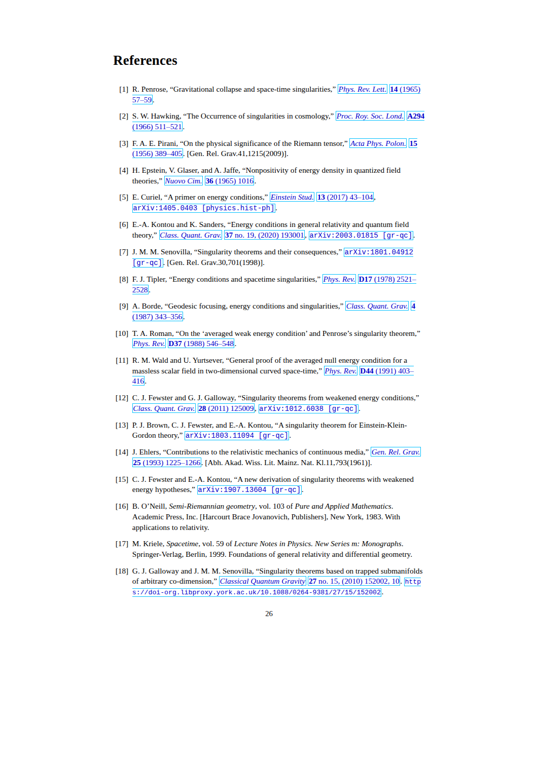References
[1] R. Penrose, “Gravitational collapse and space-time singularities,” Phys. Rev. Lett. 14 (1965) 57–59.
[2] S. W. Hawking, “The Occurrence of singularities in cosmology,” Proc. Roy. Soc. Lond. A294 (1966) 511–521.
[3] F. A. E. Pirani, “On the physical significance of the Riemann tensor,” Acta Phys. Polon. 15 (1956) 389–405. [Gen. Rel. Grav.41,1215(2009)].
[4] H. Epstein, V. Glaser, and A. Jaffe, “Nonpositivity of energy density in quantized field theories,” Nuovo Cim. 36 (1965) 1016.
[5] E. Curiel, “A primer on energy conditions,” Einstein Stud. 13 (2017) 43–104, arXiv:1405.0403 [physics.hist-ph].
[6] E.-A. Kontou and K. Sanders, “Energy conditions in general relativity and quantum field theory,” Class. Quant. Grav. 37 no. 19, (2020) 193001, arXiv:2003.01815 [gr-qc].
[7] J. M. M. Senovilla, “Singularity theorems and their consequences,” arXiv:1801.04912 [gr-qc]. [Gen. Rel. Grav.30,701(1998)].
[8] F. J. Tipler, “Energy conditions and spacetime singularities,” Phys. Rev. D17 (1978) 2521–2528.
[9] A. Borde, “Geodesic focusing, energy conditions and singularities,” Class. Quant. Grav. 4 (1987) 343–356.
[10] T. A. Roman, “On the ‘averaged weak energy condition’ and Penrose’s singularity theorem,” Phys. Rev. D37 (1988) 546–548.
[11] R. M. Wald and U. Yurtsever, “General proof of the averaged null energy condition for a massless scalar field in two-dimensional curved space-time,” Phys. Rev. D44 (1991) 403–416.
[12] C. J. Fewster and G. J. Galloway, “Singularity theorems from weakened energy conditions,” Class. Quant. Grav. 28 (2011) 125009, arXiv:1012.6038 [gr-qc].
[13] P. J. Brown, C. J. Fewster, and E.-A. Kontou, “A singularity theorem for Einstein-Klein-Gordon theory,” arXiv:1803.11094 [gr-qc].
[14] J. Ehlers, “Contributions to the relativistic mechanics of continuous media,” Gen. Rel. Grav. 25 (1993) 1225–1266. [Abh. Akad. Wiss. Lit. Mainz. Nat. Kl.11,793(1961)].
[15] C. J. Fewster and E.-A. Kontou, “A new derivation of singularity theorems with weakened energy hypotheses,” arXiv:1907.13604 [gr-qc].
[16] B. O’Neill, Semi-Riemannian geometry, vol. 103 of Pure and Applied Mathematics. Academic Press, Inc. [Harcourt Brace Jovanovich, Publishers], New York, 1983. With applications to relativity.
[17] M. Kriele, Spacetime, vol. 59 of Lecture Notes in Physics. New Series m: Monographs. Springer-Verlag, Berlin, 1999. Foundations of general relativity and differential geometry.
[18] G. J. Galloway and J. M. M. Senovilla, “Singularity theorems based on trapped submanifolds of arbitrary co-dimension,” Classical Quantum Gravity 27 no. 15, (2010) 152002, 10. https://doi-org.libproxy.york.ac.uk/10.1088/0264-9381/27/15/152002.
26